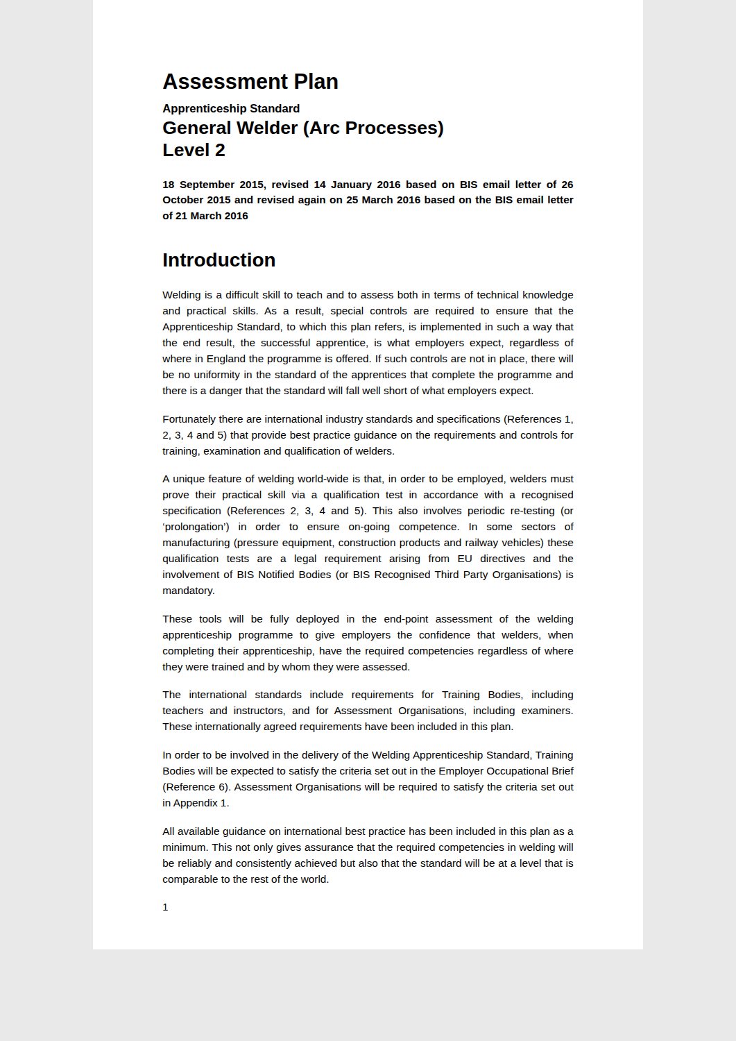Assessment Plan
Apprenticeship Standard
General Welder (Arc Processes)
Level 2
18 September 2015, revised 14 January 2016 based on BIS email letter of 26 October 2015 and revised again on 25 March 2016 based on the BIS email letter of 21 March 2016
Introduction
Welding is a difficult skill to teach and to assess both in terms of technical knowledge and practical skills. As a result, special controls are required to ensure that the Apprenticeship Standard, to which this plan refers, is implemented in such a way that the end result, the successful apprentice, is what employers expect, regardless of where in England the programme is offered. If such controls are not in place, there will be no uniformity in the standard of the apprentices that complete the programme and there is a danger that the standard will fall well short of what employers expect.
Fortunately there are international industry standards and specifications (References 1, 2, 3, 4 and 5) that provide best practice guidance on the requirements and controls for training, examination and qualification of welders.
A unique feature of welding world-wide is that, in order to be employed, welders must prove their practical skill via a qualification test in accordance with a recognised specification (References 2, 3, 4 and 5). This also involves periodic re-testing (or ‘prolongation’) in order to ensure on-going competence. In some sectors of manufacturing (pressure equipment, construction products and railway vehicles) these qualification tests are a legal requirement arising from EU directives and the involvement of BIS Notified Bodies (or BIS Recognised Third Party Organisations) is mandatory.
These tools will be fully deployed in the end-point assessment of the welding apprenticeship programme to give employers the confidence that welders, when completing their apprenticeship, have the required competencies regardless of where they were trained and by whom they were assessed.
The international standards include requirements for Training Bodies, including teachers and instructors, and for Assessment Organisations, including examiners. These internationally agreed requirements have been included in this plan.
In order to be involved in the delivery of the Welding Apprenticeship Standard, Training Bodies will be expected to satisfy the criteria set out in the Employer Occupational Brief (Reference 6). Assessment Organisations will be required to satisfy the criteria set out in Appendix 1.
All available guidance on international best practice has been included in this plan as a minimum. This not only gives assurance that the required competencies in welding will be reliably and consistently achieved but also that the standard will be at a level that is comparable to the rest of the world.
1